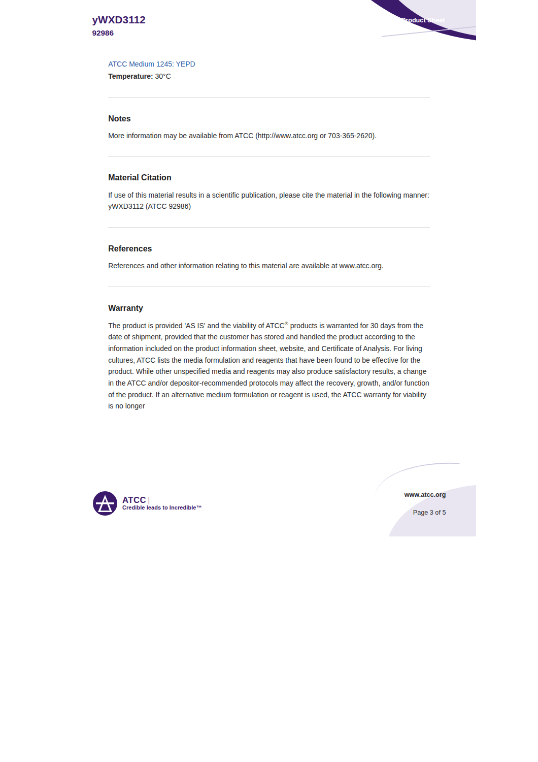yWXD3112
92986
Product Sheet
ATCC Medium 1245: YEPD
Temperature: 30°C
Notes
More information may be available from ATCC (http://www.atcc.org or 703-365-2620).
Material Citation
If use of this material results in a scientific publication, please cite the material in the following manner: yWXD3112 (ATCC 92986)
References
References and other information relating to this material are available at www.atcc.org.
Warranty
The product is provided 'AS IS' and the viability of ATCC® products is warranted for 30 days from the date of shipment, provided that the customer has stored and handled the product according to the information included on the product information sheet, website, and Certificate of Analysis. For living cultures, ATCC lists the media formulation and reagents that have been found to be effective for the product. While other unspecified media and reagents may also produce satisfactory results, a change in the ATCC and/or depositor-recommended protocols may affect the recovery, growth, and/or function of the product. If an alternative medium formulation or reagent is used, the ATCC warranty for viability is no longer
ATCC|
Credible leads to Incredible™
www.atcc.org Page 3 of 5